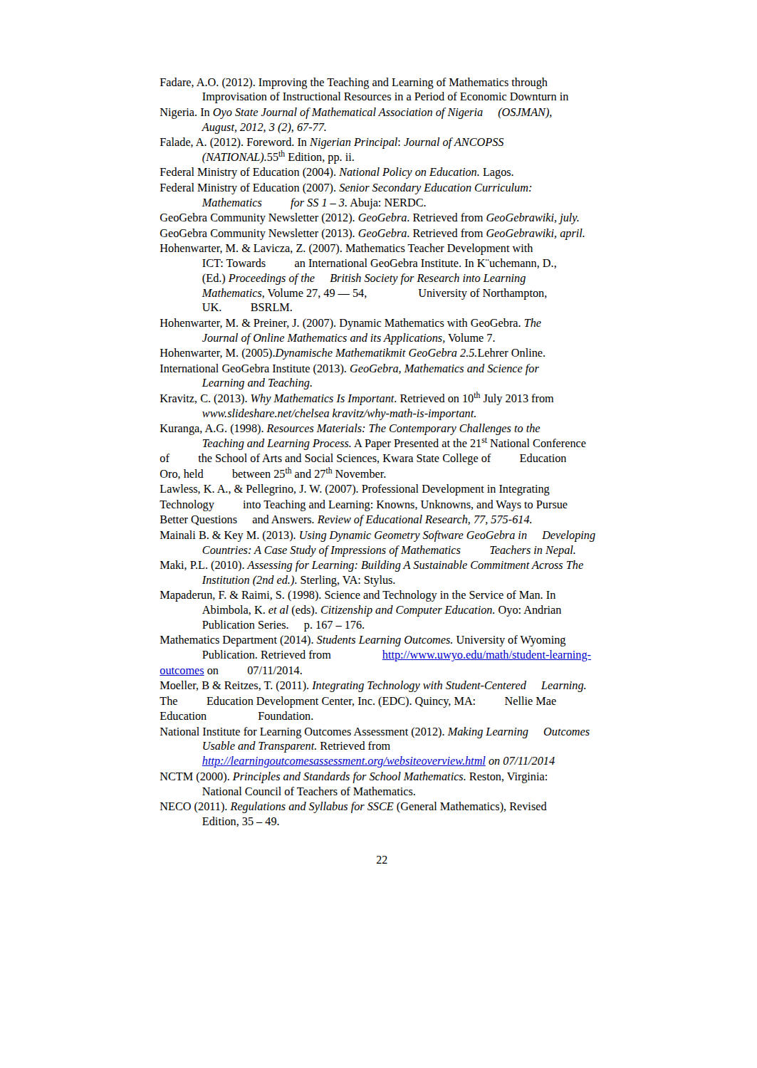Fadare, A.O. (2012). Improving the Teaching and Learning of Mathematics through Improvisation of Instructional Resources in a Period of Economic Downturn in
Nigeria. In Oyo State Journal of Mathematical Association of Nigeria (OSJMAN), August, 2012, 3 (2), 67-77.
Falade, A. (2012). Foreword. In Nigerian Principal: Journal of ANCOPSS (NATIONAL). 55th Edition, pp. ii.
Federal Ministry of Education (2004). National Policy on Education. Lagos.
Federal Ministry of Education (2007). Senior Secondary Education Curriculum: Mathematics for SS 1 – 3. Abuja: NERDC.
GeoGebra Community Newsletter (2012). GeoGebra. Retrieved from GeoGebrawiki, july.
GeoGebra Community Newsletter (2013). GeoGebra. Retrieved from GeoGebrawiki, april.
Hohenwarter, M. & Lavicza, Z. (2007). Mathematics Teacher Development with ICT: Towards an International GeoGebra Institute. In K¨uchemann, D., (Ed.) Proceedings of the British Society for Research into Learning Mathematics, Volume 27, 49 — 54, University of Northampton, UK. BSRLM.
Hohenwarter, M. & Preiner, J. (2007). Dynamic Mathematics with GeoGebra. The Journal of Online Mathematics and its Applications, Volume 7.
Hohenwarter, M. (2005).Dynamische Mathematikmit GeoGebra 2.5. Lehrer Online.
International GeoGebra Institute (2013). GeoGebra, Mathematics and Science for Learning and Teaching.
Kravitz, C. (2013). Why Mathematics Is Important. Retrieved on 10th July 2013 from www.slideshare.net/chelsea kravitz/why-math-is-important.
Kuranga, A.G. (1998). Resources Materials: The Contemporary Challenges to the Teaching and Learning Process. A Paper Presented at the 21st National Conference
of the School of Arts and Social Sciences, Kwara State College of Education
Oro, held between 25th and 27th November.
Lawless, K. A., & Pellegrino, J. W. (2007). Professional Development in Integrating
Technology into Teaching and Learning: Knowns, Unknowns, and Ways to Pursue
Better Questions and Answers. Review of Educational Research, 77, 575-614.
Mainali B. & Key M. (2013). Using Dynamic Geometry Software GeoGebra in Developing Countries: A Case Study of Impressions of Mathematics Teachers in Nepal.
Maki, P.L. (2010). Assessing for Learning: Building A Sustainable Commitment Across The Institution (2nd ed.). Sterling, VA: Stylus.
Mapaderun, F. & Raimi, S. (1998). Science and Technology in the Service of Man. In Abimbola, K. et al (eds). Citizenship and Computer Education. Oyo: Andrian Publication Series. p. 167 – 176.
Mathematics Department (2014). Students Learning Outcomes. University of Wyoming Publication. Retrieved from http://www.uwyo.edu/math/student-learning-
outcomes on 07/11/2014.
Moeller, B & Reitzes, T. (2011). Integrating Technology with Student-Centered Learning.
The Education Development Center, Inc. (EDC). Quincy, MA: Nellie Mae
Education Foundation.
National Institute for Learning Outcomes Assessment (2012). Making Learning Outcomes Usable and Transparent. Retrieved from http://learningoutcomesassessment.org/websiteoverview.html on 07/11/2014
NCTM (2000). Principles and Standards for School Mathematics. Reston, Virginia: National Council of Teachers of Mathematics.
NECO (2011). Regulations and Syllabus for SSCE (General Mathematics), Revised Edition, 35 – 49.
22